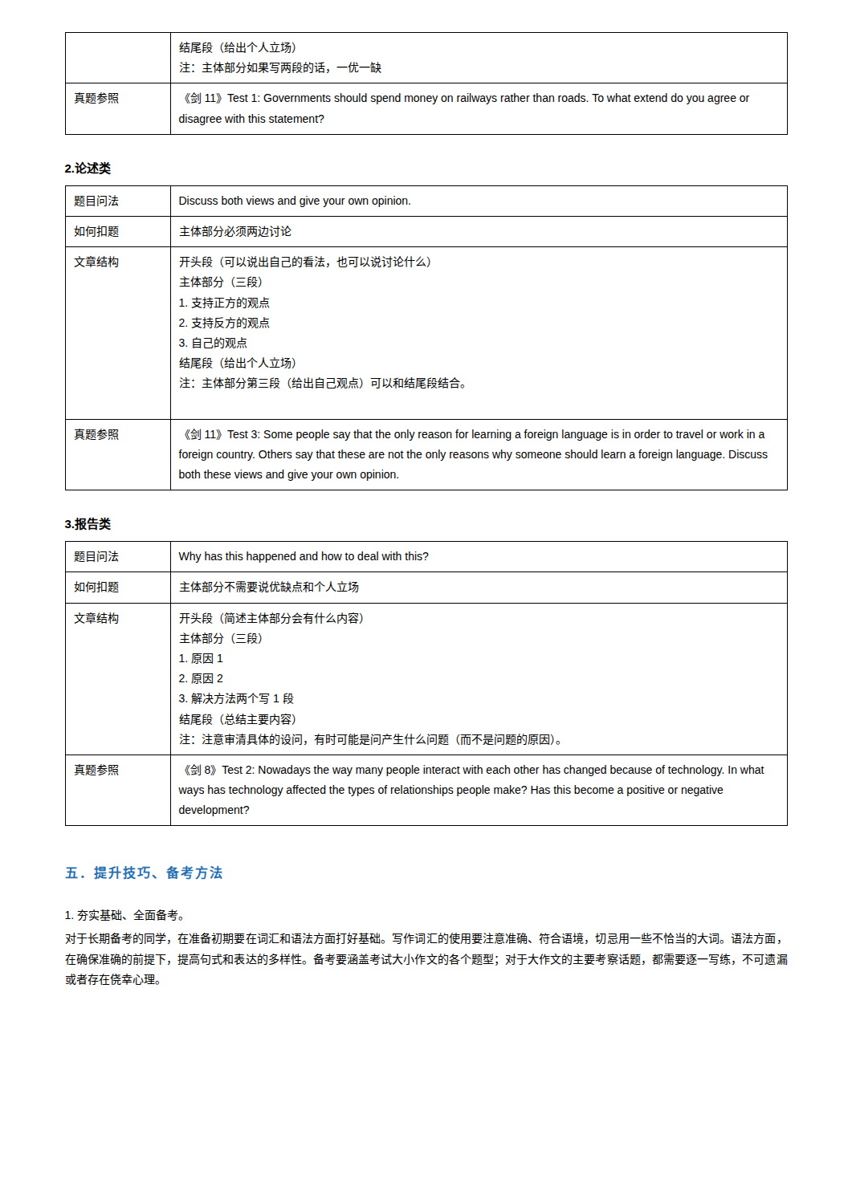| | 结尾段（给出个人立场） 注：主体部分如果写两段的话，一优一缺 |
| 真题参照 | 《剑 11》Test 1: Governments should spend money on railways rather than roads. To what extend do you agree or disagree with this statement? |
2.论述类
| 题目问法 | Discuss both views and give your own opinion. |
| 如何扣题 | 主体部分必须两边讨论 |
| 文章结构 | 开头段（可以说出自己的看法，也可以说讨论什么） 主体部分（三段） 1. 支持正方的观点 2. 支持反方的观点 3. 自己的观点 结尾段（给出个人立场） 注：主体部分第三段（给出自己观点）可以和结尾段结合。 |
| 真题参照 | 《剑 11》Test 3: Some people say that the only reason for learning a foreign language is in order to travel or work in a foreign country. Others say that these are not the only reasons why someone should learn a foreign language. Discuss both these views and give your own opinion. |
3.报告类
| 题目问法 | Why has this happened and how to deal with this? |
| 如何扣题 | 主体部分不需要说优缺点和个人立场 |
| 文章结构 | 开头段（简述主体部分会有什么内容） 主体部分（三段） 1. 原因 1 2. 原因 2 3. 解决方法两个写 1 段 结尾段（总结主要内容） 注：注意审清具体的设问，有时可能是问产生什么问题（而不是问题的原因）。 |
| 真题参照 | 《剑 8》Test 2: Nowadays the way many people interact with each other has changed because of technology. In what ways has technology affected the types of relationships people make? Has this become a positive or negative development? |
五．提升技巧、备考方法
1. 夯实基础、全面备考。
对于长期备考的同学，在准备初期要在词汇和语法方面打好基础。写作词汇的使用要注意准确、符合语境，切忌用一些不恰当的大词。语法方面，在确保准确的前提下，提高句式和表达的多样性。备考要涵盖考试大小作文的各个题型；对于大作文的主要考察话题，都需要逐一写练，不可遗漏或者存在侥幸心理。